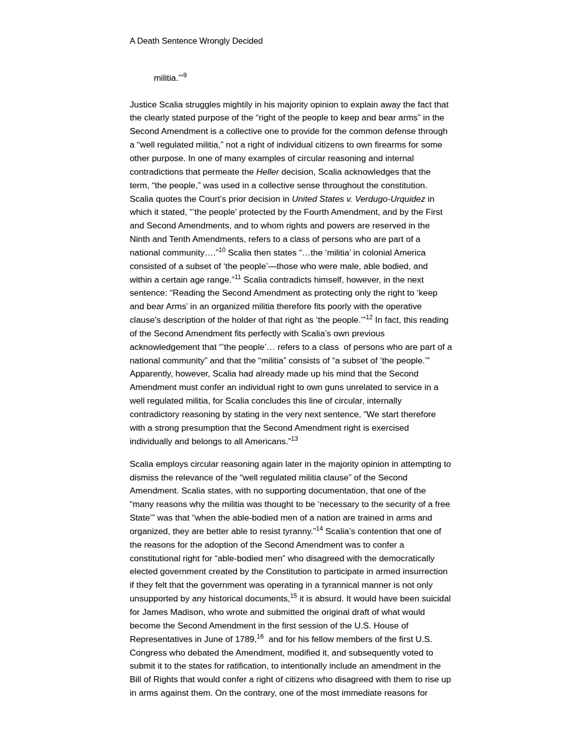A Death Sentence Wrongly Decided
militia.’”9
Justice Scalia struggles mightily in his majority opinion to explain away the fact that the clearly stated purpose of the “right of the people to keep and bear arms” in the Second Amendment is a collective one to provide for the common defense through a “well regulated militia,” not a right of individual citizens to own firearms for some other purpose. In one of many examples of circular reasoning and internal contradictions that permeate the Heller decision, Scalia acknowledges that the term, “the people,” was used in a collective sense throughout the constitution. Scalia quotes the Court’s prior decision in United States v. Verdugo-Urquidez in which it stated, “’the people' protected by the Fourth Amendment, and by the First and Second Amendments, and to whom rights and powers are reserved in the Ninth and Tenth Amendments, refers to a class of persons who are part of a national community….”10 Scalia then states “…the ‘militia’ in colonial America consisted of a subset of ‘the people’—those who were male, able bodied, and within a certain age range.”11 Scalia contradicts himself, however, in the next sentence: “Reading the Second Amendment as protecting only the right to ‘keep and bear Arms’ in an organized militia therefore fits poorly with the operative clause's description of the holder of that right as ‘the people.’”12 In fact, this reading of the Second Amendment fits perfectly with Scalia’s own previous acknowledgement that “’the people’… refers to a class of persons who are part of a national community” and that the “militia” consists of “a subset of ‘the people.’” Apparently, however, Scalia had already made up his mind that the Second Amendment must confer an individual right to own guns unrelated to service in a well regulated militia, for Scalia concludes this line of circular, internally contradictory reasoning by stating in the very next sentence, “We start therefore with a strong presumption that the Second Amendment right is exercised individually and belongs to all Americans.”13
Scalia employs circular reasoning again later in the majority opinion in attempting to dismiss the relevance of the “well regulated militia clause” of the Second Amendment. Scalia states, with no supporting documentation, that one of the “many reasons why the militia was thought to be ‘necessary to the security of a free State’” was that “when the able-bodied men of a nation are trained in arms and organized, they are better able to resist tyranny.”14 Scalia’s contention that one of the reasons for the adoption of the Second Amendment was to confer a constitutional right for “able-bodied men” who disagreed with the democratically elected government created by the Constitution to participate in armed insurrection if they felt that the government was operating in a tyrannical manner is not only unsupported by any historical documents,15 it is absurd. It would have been suicidal for James Madison, who wrote and submitted the original draft of what would become the Second Amendment in the first session of the U.S. House of Representatives in June of 1789,16 and for his fellow members of the first U.S. Congress who debated the Amendment, modified it, and subsequently voted to submit it to the states for ratification, to intentionally include an amendment in the Bill of Rights that would confer a right of citizens who disagreed with them to rise up in arms against them. On the contrary, one of the most immediate reasons for